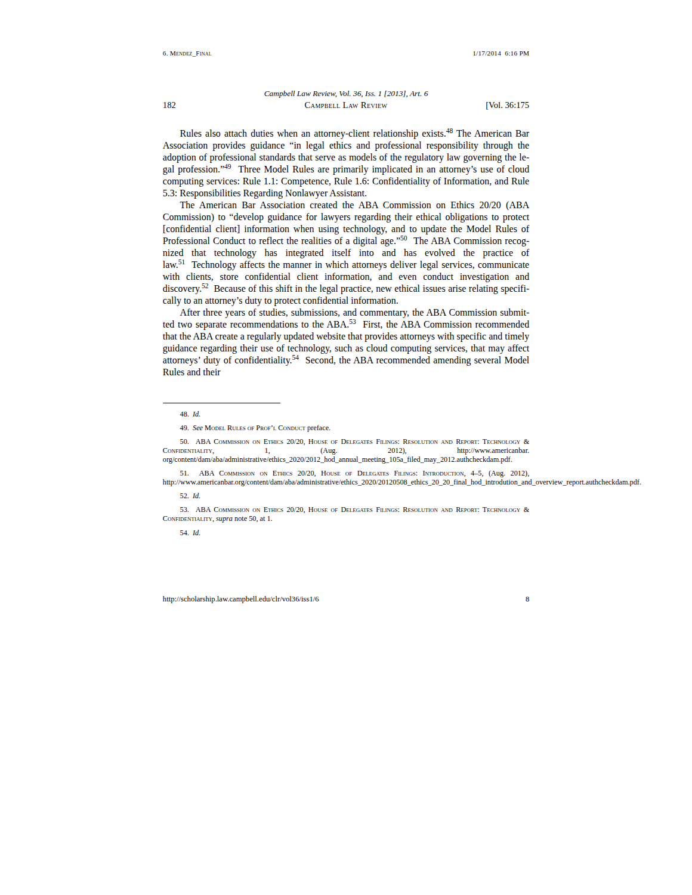6. Mendez_Final 1/17/2014 6:16 PM
Campbell Law Review, Vol. 36, Iss. 1 [2013], Art. 6
182 Campbell Law Review [Vol. 36:175
Rules also attach duties when an attorney-client relationship exists.48 The American Bar Association provides guidance “in legal ethics and professional responsibility through the adoption of professional standards that serve as models of the regulatory law governing the legal profession.”49 Three Model Rules are primarily implicated in an attorney’s use of cloud computing services: Rule 1.1: Competence, Rule 1.6: Confidentiality of Information, and Rule 5.3: Responsibilities Regarding Nonlawyer Assistant.
The American Bar Association created the ABA Commission on Ethics 20/20 (ABA Commission) to “develop guidance for lawyers regarding their ethical obligations to protect [confidential client] information when using technology, and to update the Model Rules of Professional Conduct to reflect the realities of a digital age.”50 The ABA Commission recognized that technology has integrated itself into and has evolved the practice of law.51 Technology affects the manner in which attorneys deliver legal services, communicate with clients, store confidential client information, and even conduct investigation and discovery.52 Because of this shift in the legal practice, new ethical issues arise relating specifically to an attorney’s duty to protect confidential information.
After three years of studies, submissions, and commentary, the ABA Commission submitted two separate recommendations to the ABA.53 First, the ABA Commission recommended that the ABA create a regularly updated website that provides attorneys with specific and timely guidance regarding their use of technology, such as cloud computing services, that may affect attorneys’ duty of confidentiality.54 Second, the ABA recommended amending several Model Rules and their
48. Id.
49. See Model Rules of Prof’l Conduct preface.
50. ABA Commission on Ethics 20/20, House of Delegates Filings: Resolution and Report: Technology & Confidentiality, 1, (Aug. 2012), http://www.americanbar. org/content/dam/aba/administrative/ethics_2020/2012_hod_annual_meeting_105a_filed_may_2012.authcheckdam.pdf.
51. ABA Commission on Ethics 20/20, House of Delegates Filings: Introduction, 4–5, (Aug. 2012), http://www.americanbar.org/content/dam/aba/administrative/ethics_2020/20120508_ethics_20_20_final_hod_introdution_and_overview_report.authcheckdam.pdf.
52. Id.
53. ABA Commission on Ethics 20/20, House of Delegates Filings: Resolution and Report: Technology & Confidentiality, supra note 50, at 1.
54. Id.
http://scholarship.law.campbell.edu/clr/vol36/iss1/6 8